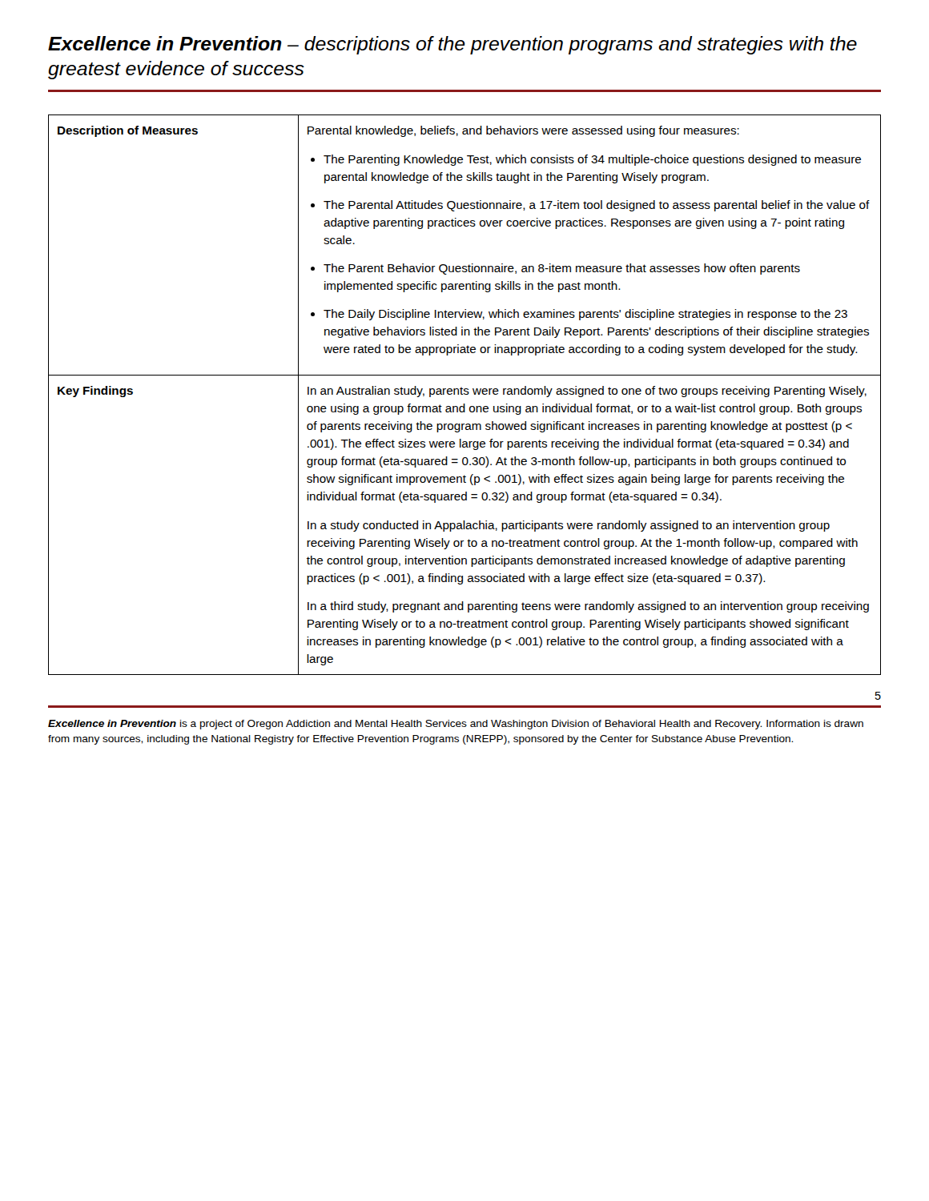Excellence in Prevention – descriptions of the prevention programs and strategies with the greatest evidence of success
| Description of Measures | Parental knowledge, beliefs, and behaviors were assessed using four measures: The Parenting Knowledge Test, which consists of 34 multiple-choice questions designed to measure parental knowledge of the skills taught in the Parenting Wisely program. The Parental Attitudes Questionnaire, a 17-item tool designed to assess parental belief in the value of adaptive parenting practices over coercive practices. Responses are given using a 7- point rating scale. The Parent Behavior Questionnaire, an 8-item measure that assesses how often parents implemented specific parenting skills in the past month. The Daily Discipline Interview, which examines parents' discipline strategies in response to the 23 negative behaviors listed in the Parent Daily Report. Parents' descriptions of their discipline strategies were rated to be appropriate or inappropriate according to a coding system developed for the study. |
| Key Findings | In an Australian study, parents were randomly assigned to one of two groups receiving Parenting Wisely, one using a group format and one using an individual format, or to a wait-list control group. Both groups of parents receiving the program showed significant increases in parenting knowledge at posttest (p < .001). The effect sizes were large for parents receiving the individual format (eta-squared = 0.34) and group format (eta-squared = 0.30). At the 3-month follow-up, participants in both groups continued to show significant improvement (p < .001), with effect sizes again being large for parents receiving the individual format (eta-squared = 0.32) and group format (eta-squared = 0.34). In a study conducted in Appalachia, participants were randomly assigned to an intervention group receiving Parenting Wisely or to a no-treatment control group. At the 1-month follow-up, compared with the control group, intervention participants demonstrated increased knowledge of adaptive parenting practices (p < .001), a finding associated with a large effect size (eta-squared = 0.37). In a third study, pregnant and parenting teens were randomly assigned to an intervention group receiving Parenting Wisely or to a no-treatment control group. Parenting Wisely participants showed significant increases in parenting knowledge (p < .001) relative to the control group, a finding associated with a large |
5
Excellence in Prevention is a project of Oregon Addiction and Mental Health Services and Washington Division of Behavioral Health and Recovery. Information is drawn from many sources, including the National Registry for Effective Prevention Programs (NREPP), sponsored by the Center for Substance Abuse Prevention.